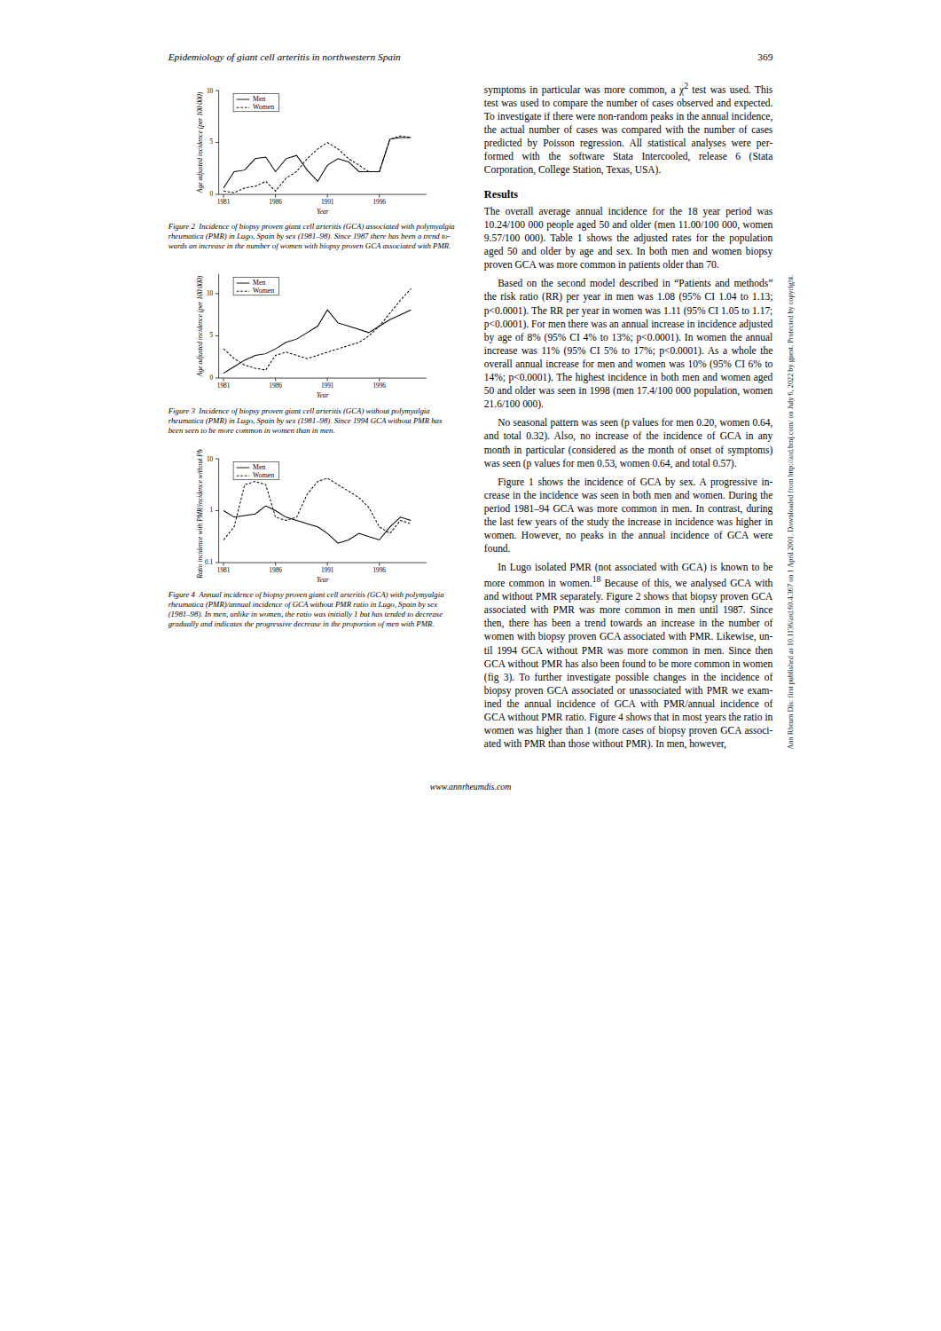Ann Rheum Dis: first published as 10.1136/ard.60.4.367 on 1 April 2001. Downloaded from http://ard.bmj.com/ on July 6, 2022 by guest. Protected by copyright.
Epidemiology of giant cell arteritis in northwestern Spain 369
0 5 10 1981 1986 1991 1996 Year Age adjusted incidence (per 100 000) Men Women
Figure 2 Incidence of biopsy proven giant cell arteritis (GCA) associated with polymyalgia rheumatica (PMR) in Lugo, Spain by sex (1981–98). Since 1987 there has been a trend towards an increase in the number of women with biopsy proven GCA associated with PMR.
0 5 10 1981 1986 1991 1996 Year Age adjusted incidence (per 100 000) Men Women
Figure 3 Incidence of biopsy proven giant cell arteritis (GCA) without polymyalgia rheumatica (PMR) in Lugo, Spain by sex (1981–98). Since 1994 GCA without PMR has been seen to be more common in women than in men.
0.1 1 10 1981 1986 1991 1996 Year Ratio incidence with PMR/incidence without PMR Men Women
Figure 4 Annual incidence of biopsy proven giant cell arteritis (GCA) with polymyalgia rheumatica (PMR)/annual incidence of GCA without PMR ratio in Lugo, Spain by sex (1981–98). In men, unlike in women, the ratio was initially 1 but has tended to decrease gradually and indicates the progressive decrease in the proportion of men with PMR.
symptoms in particular was more common, a χ2 test was used. This test was used to compare the number of cases observed and expected. To investigate if there were non-random peaks in the annual incidence, the actual number of cases was compared with the number of cases predicted by Poisson regression. All statistical analyses were performed with the software Stata Intercooled, release 6 (Stata Corporation, College Station, Texas, USA).
Results
The overall average annual incidence for the 18 year period was 10.24/100 000 people aged 50 and older (men 11.00/100 000, women 9.57/100 000). Table 1 shows the adjusted rates for the population aged 50 and older by age and sex. In both men and women biopsy proven GCA was more common in patients older than 70.
Based on the second model described in “Patients and methods” the risk ratio (RR) per year in men was 1.08 (95% CI 1.04 to 1.13; p<0.0001). The RR per year in women was 1.11 (95% CI 1.05 to 1.17; p<0.0001). For men there was an annual increase in incidence adjusted by age of 8% (95% CI 4% to 13%; p<0.0001). In women the annual increase was 11% (95% CI 5% to 17%; p<0.0001). As a whole the overall annual increase for men and women was 10% (95% CI 6% to 14%; p<0.0001). The highest incidence in both men and women aged 50 and older was seen in 1998 (men 17.4/100 000 population, women 21.6/100 000).
No seasonal pattern was seen (p values for men 0.20, women 0.64, and total 0.32). Also, no increase of the incidence of GCA in any month in particular (considered as the month of onset of symptoms) was seen (p values for men 0.53, women 0.64, and total 0.57).
Figure 1 shows the incidence of GCA by sex. A progressive increase in the incidence was seen in both men and women. During the period 1981–94 GCA was more common in men. In contrast, during the last few years of the study the increase in incidence was higher in women. However, no peaks in the annual incidence of GCA were found.
In Lugo isolated PMR (not associated with GCA) is known to be more common in women.18 Because of this, we analysed GCA with and without PMR separately. Figure 2 shows that biopsy proven GCA associated with PMR was more common in men until 1987. Since then, there has been a trend towards an increase in the number of women with biopsy proven GCA associated with PMR. Likewise, until 1994 GCA without PMR was more common in men. Since then GCA without PMR has also been found to be more common in women (fig 3). To further investigate possible changes in the incidence of biopsy proven GCA associated or unassociated with PMR we examined the annual incidence of GCA with PMR/annual incidence of GCA without PMR ratio. Figure 4 shows that in most years the ratio in women was higher than 1 (more cases of biopsy proven GCA associated with PMR than those without PMR). In men, however,
www.annrheumdis.com